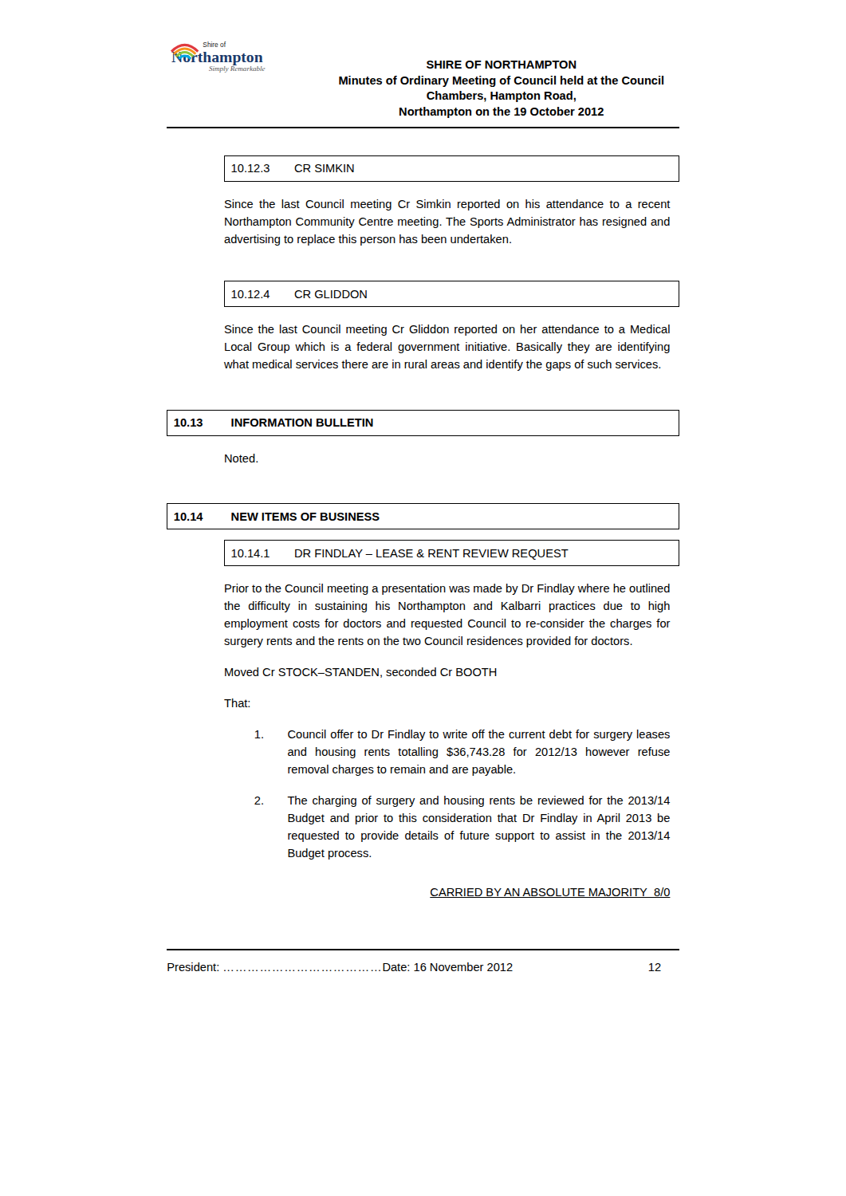Shire of Northampton Simply Remarkable
SHIRE OF NORTHAMPTON
Minutes of Ordinary Meeting of Council held at the Council Chambers, Hampton Road,
Northampton on the 19 October 2012
10.12.3 CR SIMKIN
Since the last Council meeting Cr Simkin reported on his attendance to a recent Northampton Community Centre meeting. The Sports Administrator has resigned and advertising to replace this person has been undertaken.
10.12.4 CR GLIDDON
Since the last Council meeting Cr Gliddon reported on her attendance to a Medical Local Group which is a federal government initiative. Basically they are identifying what medical services there are in rural areas and identify the gaps of such services.
10.13 INFORMATION BULLETIN
Noted.
10.14 NEW ITEMS OF BUSINESS
10.14.1 DR FINDLAY – LEASE & RENT REVIEW REQUEST
Prior to the Council meeting a presentation was made by Dr Findlay where he outlined the difficulty in sustaining his Northampton and Kalbarri practices due to high employment costs for doctors and requested Council to re-consider the charges for surgery rents and the rents on the two Council residences provided for doctors.
Moved Cr STOCK–STANDEN, seconded Cr BOOTH
That:
Council offer to Dr Findlay to write off the current debt for surgery leases and housing rents totalling $36,743.28 for 2012/13 however refuse removal charges to remain and are payable.
The charging of surgery and housing rents be reviewed for the 2013/14 Budget and prior to this consideration that Dr Findlay in April 2013 be requested to provide details of future support to assist in the 2013/14 Budget process.
CARRIED BY AN ABSOLUTE MAJORITY 8/0
President: …………………………………Date: 16 November 2012
12